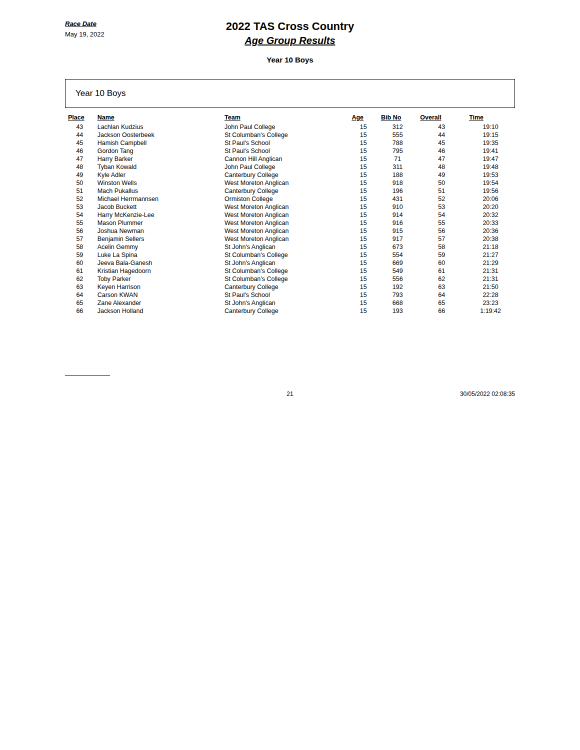Race Date
May 19, 2022
2022 TAS Cross Country
Age Group Results
Year 10 Boys
Year 10 Boys
| Place | Name | Team | Age | Bib No | Overall | Time |
| --- | --- | --- | --- | --- | --- | --- |
| 43 | Lachlan Kudzius | John Paul College | 15 | 312 | 43 | 19:10 |
| 44 | Jackson Oosterbeek | St Columban's College | 15 | 555 | 44 | 19:15 |
| 45 | Hamish Campbell | St Paul's School | 15 | 788 | 45 | 19:35 |
| 46 | Gordon Tang | St Paul's School | 15 | 795 | 46 | 19:41 |
| 47 | Harry Barker | Cannon Hill Anglican | 15 | 71 | 47 | 19:47 |
| 48 | Tyban Kowald | John Paul College | 15 | 311 | 48 | 19:48 |
| 49 | Kyle Adler | Canterbury College | 15 | 188 | 49 | 19:53 |
| 50 | Winston Wells | West Moreton Anglican | 15 | 918 | 50 | 19:54 |
| 51 | Mach Pukallus | Canterbury College | 15 | 196 | 51 | 19:56 |
| 52 | Michael Herrmannsen | Ormiston College | 15 | 431 | 52 | 20:06 |
| 53 | Jacob Buckett | West Moreton Anglican | 15 | 910 | 53 | 20:20 |
| 54 | Harry McKenzie-Lee | West Moreton Anglican | 15 | 914 | 54 | 20:32 |
| 55 | Mason Plummer | West Moreton Anglican | 15 | 916 | 55 | 20:33 |
| 56 | Joshua Newman | West Moreton Anglican | 15 | 915 | 56 | 20:36 |
| 57 | Benjamin Sellers | West Moreton Anglican | 15 | 917 | 57 | 20:38 |
| 58 | Acelin Gemmy | St John's Anglican | 15 | 673 | 58 | 21:18 |
| 59 | Luke La Spina | St Columban's College | 15 | 554 | 59 | 21:27 |
| 60 | Jeeva Bala-Ganesh | St John's Anglican | 15 | 669 | 60 | 21:29 |
| 61 | Kristian Hagedoorn | St Columban's College | 15 | 549 | 61 | 21:31 |
| 62 | Toby Parker | St Columban's College | 15 | 556 | 62 | 21:31 |
| 63 | Keyen Harrison | Canterbury College | 15 | 192 | 63 | 21:50 |
| 64 | Carson KWAN | St Paul's School | 15 | 793 | 64 | 22:28 |
| 65 | Zane Alexander | St John's Anglican | 15 | 668 | 65 | 23:23 |
| 66 | Jackson Holland | Canterbury College | 15 | 193 | 66 | 1:19:42 |
21
30/05/2022 02:08:35